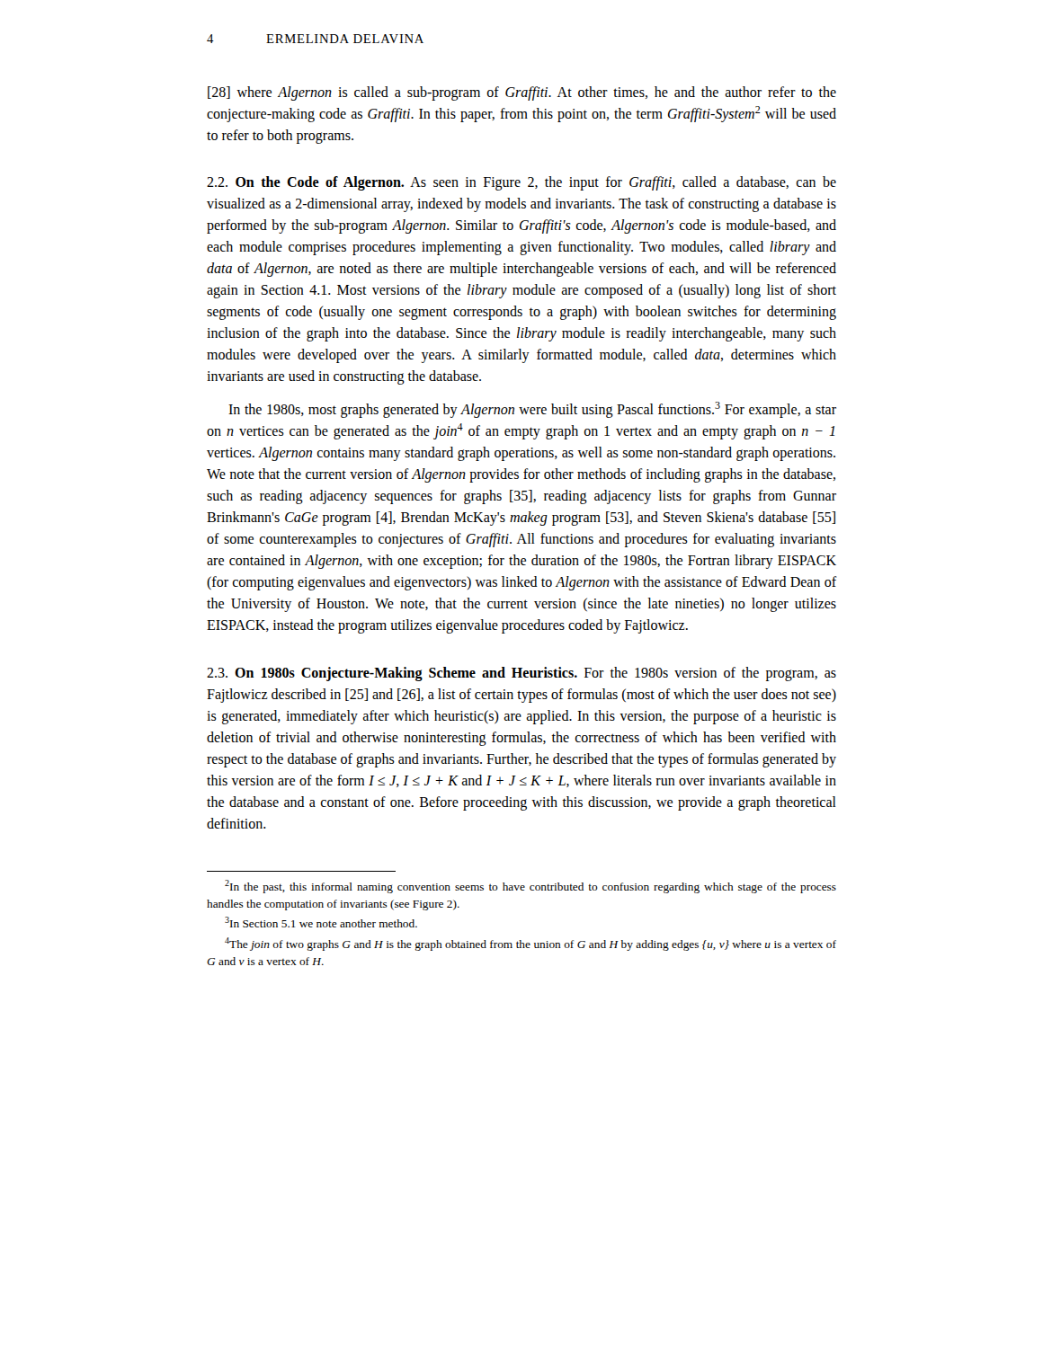4 ERMELINDA DELAVINA
[28] where Algernon is called a sub-program of Graffiti. At other times, he and the author refer to the conjecture-making code as Graffiti. In this paper, from this point on, the term Graffiti-System2 will be used to refer to both programs.
2.2. On the Code of Algernon. As seen in Figure 2, the input for Graffiti, called a database, can be visualized as a 2-dimensional array, indexed by models and invariants. The task of constructing a database is performed by the sub-program Algernon. Similar to Graffiti's code, Algernon's code is module-based, and each module comprises procedures implementing a given functionality. Two modules, called library and data of Algernon, are noted as there are multiple interchangeable versions of each, and will be referenced again in Section 4.1. Most versions of the library module are composed of a (usually) long list of short segments of code (usually one segment corresponds to a graph) with boolean switches for determining inclusion of the graph into the database. Since the library module is readily interchangeable, many such modules were developed over the years. A similarly formatted module, called data, determines which invariants are used in constructing the database.
In the 1980s, most graphs generated by Algernon were built using Pascal functions.3 For example, a star on n vertices can be generated as the join4 of an empty graph on 1 vertex and an empty graph on n − 1 vertices. Algernon contains many standard graph operations, as well as some non-standard graph operations. We note that the current version of Algernon provides for other methods of including graphs in the database, such as reading adjacency sequences for graphs [35], reading adjacency lists for graphs from Gunnar Brinkmann's CaGe program [4], Brendan McKay's makeg program [53], and Steven Skiena's database [55] of some counterexamples to conjectures of Graffiti. All functions and procedures for evaluating invariants are contained in Algernon, with one exception; for the duration of the 1980s, the Fortran library EISPACK (for computing eigenvalues and eigenvectors) was linked to Algernon with the assistance of Edward Dean of the University of Houston. We note, that the current version (since the late nineties) no longer utilizes EISPACK, instead the program utilizes eigenvalue procedures coded by Fajtlowicz.
2.3. On 1980s Conjecture-Making Scheme and Heuristics. For the 1980s version of the program, as Fajtlowicz described in [25] and [26], a list of certain types of formulas (most of which the user does not see) is generated, immediately after which heuristic(s) are applied. In this version, the purpose of a heuristic is deletion of trivial and otherwise noninteresting formulas, the correctness of which has been verified with respect to the database of graphs and invariants. Further, he described that the types of formulas generated by this version are of the form I ≤ J, I ≤ J + K and I + J ≤ K + L, where literals run over invariants available in the database and a constant of one. Before proceeding with this discussion, we provide a graph theoretical definition.
2In the past, this informal naming convention seems to have contributed to confusion regarding which stage of the process handles the computation of invariants (see Figure 2).
3In Section 5.1 we note another method.
4The join of two graphs G and H is the graph obtained from the union of G and H by adding edges {u, v} where u is a vertex of G and v is a vertex of H.